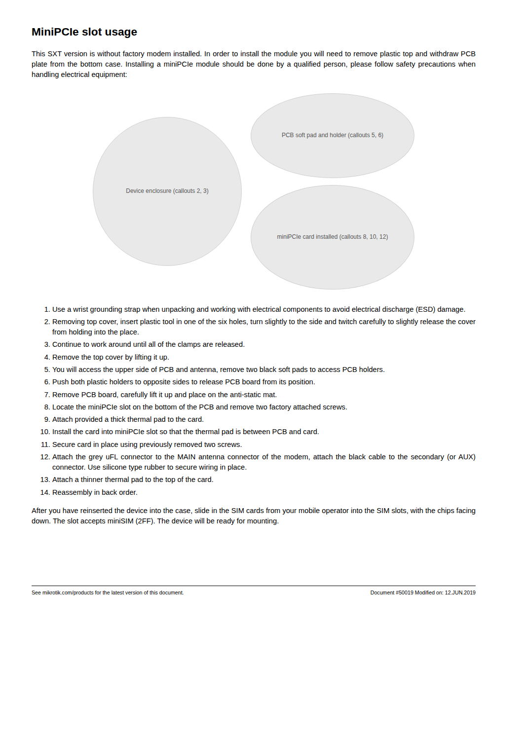MiniPCIe slot usage
This SXT version is without factory modem installed. In order to install the module you will need to remove plastic top and withdraw PCB plate from the bottom case. Installing a miniPCIe module should be done by a qualified person, please follow safety precautions when handling electrical equipment:
Device enclosure (callouts 2, 3)
PCB soft pad and holder (callouts 5, 6)
miniPCIe card installed (callouts 8, 10, 12)
Use a wrist grounding strap when unpacking and working with electrical components to avoid electrical discharge (ESD) damage.
Removing top cover, insert plastic tool in one of the six holes, turn slightly to the side and twitch carefully to slightly release the cover from holding into the place.
Continue to work around until all of the clamps are released.
Remove the top cover by lifting it up.
You will access the upper side of PCB and antenna, remove two black soft pads to access PCB holders.
Push both plastic holders to opposite sides to release PCB board from its position.
Remove PCB board, carefully lift it up and place on the anti-static mat.
Locate the miniPCIe slot on the bottom of the PCB and remove two factory attached screws.
Attach provided a thick thermal pad to the card.
Install the card into miniPCIe slot so that the thermal pad is between PCB and card.
Secure card in place using previously removed two screws.
Attach the grey uFL connector to the MAIN antenna connector of the modem, attach the black cable to the secondary (or AUX) connector. Use silicone type rubber to secure wiring in place.
Attach a thinner thermal pad to the top of the card.
Reassembly in back order.
After you have reinserted the device into the case, slide in the SIM cards from your mobile operator into the SIM slots, with the chips facing down. The slot accepts miniSIM (2FF). The device will be ready for mounting.
See mikrotik.com/products for the latest version of this document. Document #50019 Modified on: 12.JUN.2019